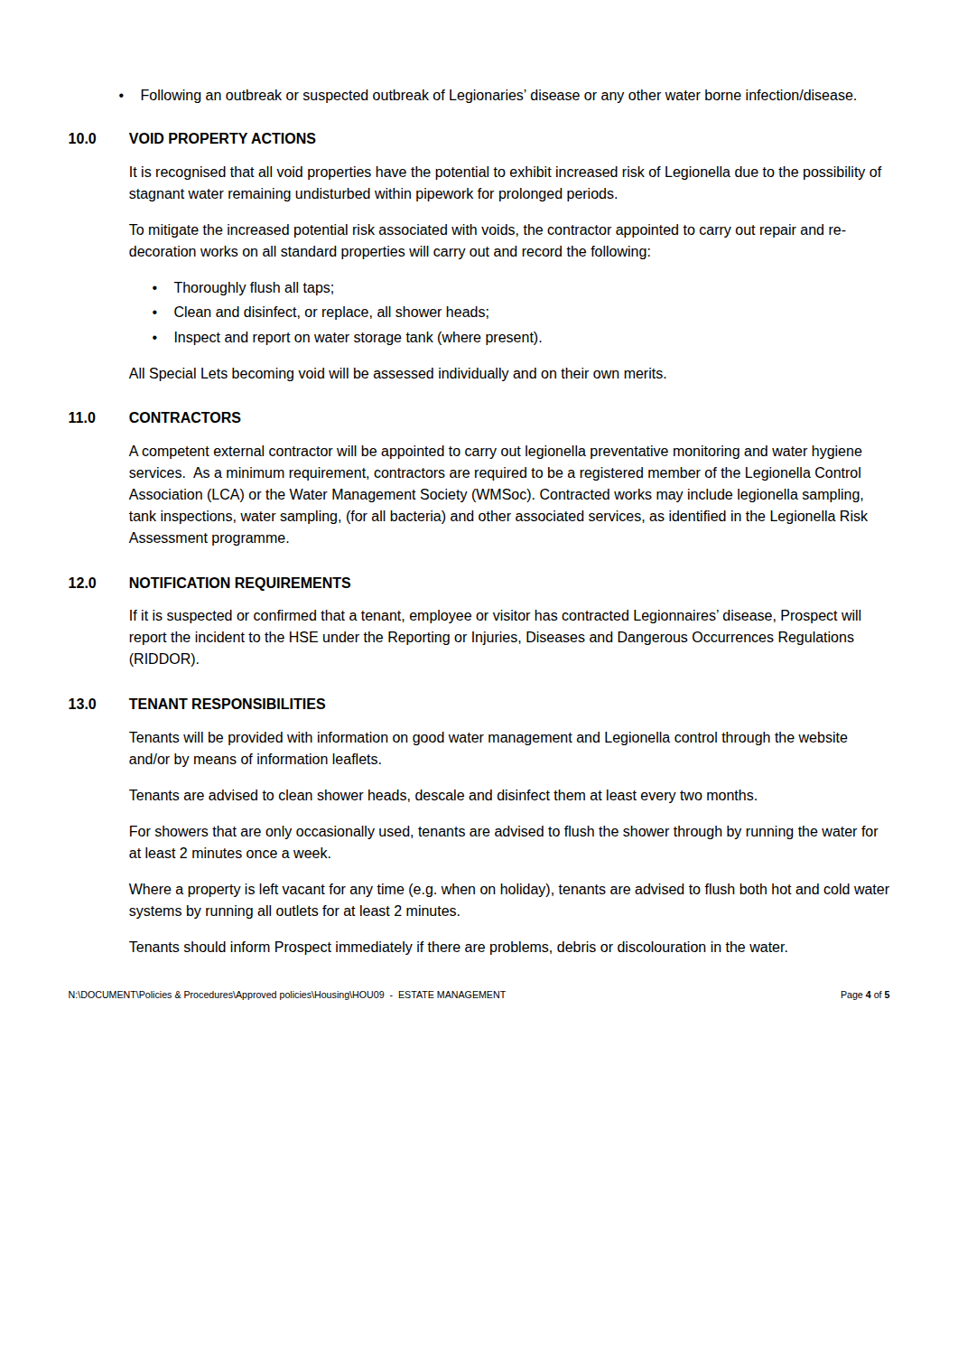Following an outbreak or suspected outbreak of Legionaries’ disease or any other water borne infection/disease.
10.0 VOID PROPERTY ACTIONS
It is recognised that all void properties have the potential to exhibit increased risk of Legionella due to the possibility of stagnant water remaining undisturbed within pipework for prolonged periods.
To mitigate the increased potential risk associated with voids, the contractor appointed to carry out repair and re-decoration works on all standard properties will carry out and record the following:
Thoroughly flush all taps;
Clean and disinfect, or replace, all shower heads;
Inspect and report on water storage tank (where present).
All Special Lets becoming void will be assessed individually and on their own merits.
11.0 CONTRACTORS
A competent external contractor will be appointed to carry out legionella preventative monitoring and water hygiene services. As a minimum requirement, contractors are required to be a registered member of the Legionella Control Association (LCA) or the Water Management Society (WMSoc). Contracted works may include legionella sampling, tank inspections, water sampling, (for all bacteria) and other associated services, as identified in the Legionella Risk Assessment programme.
12.0 NOTIFICATION REQUIREMENTS
If it is suspected or confirmed that a tenant, employee or visitor has contracted Legionnaires’ disease, Prospect will report the incident to the HSE under the Reporting or Injuries, Diseases and Dangerous Occurrences Regulations (RIDDOR).
13.0 TENANT RESPONSIBILITIES
Tenants will be provided with information on good water management and Legionella control through the website and/or by means of information leaflets.
Tenants are advised to clean shower heads, descale and disinfect them at least every two months.
For showers that are only occasionally used, tenants are advised to flush the shower through by running the water for at least 2 minutes once a week.
Where a property is left vacant for any time (e.g. when on holiday), tenants are advised to flush both hot and cold water systems by running all outlets for at least 2 minutes.
Tenants should inform Prospect immediately if there are problems, debris or discolouration in the water.
N:\DOCUMENT\Policies & Procedures\Approved policies\Housing\HOU09 - ESTATE MANAGEMENT
Page 4 of 5